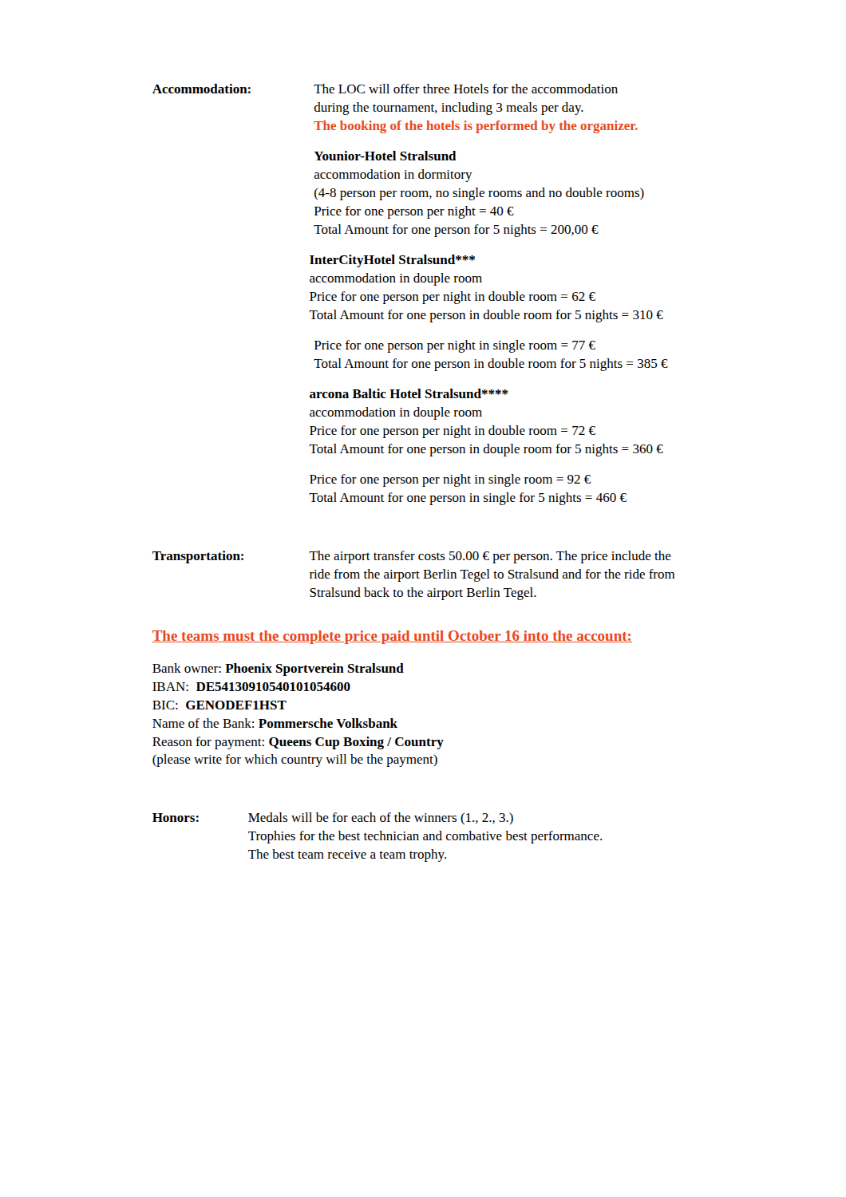Accommodation:
The LOC will offer three Hotels for the accommodation
during the tournament, including 3 meals per day.
The booking of the hotels is performed by the organizer.
Younior-Hotel Stralsund
accommodation in dormitory
(4-8 person per room, no single rooms and no double rooms)
Price for one person per night = 40 €
Total Amount for one person for 5 nights = 200,00 €
InterCityHotel Stralsund***
accommodation in douple room
Price for one person per night in double room = 62 €
Total Amount for one person in double room for 5 nights = 310 €
Price for one person per night in single room = 77 €
Total Amount for one person in double room for 5 nights = 385 €
arcona Baltic Hotel Stralsund****
accommodation in douple room
Price for one person per night in double room = 72 €
Total Amount for one person in douple room for 5 nights = 360 €
Price for one person per night in single room = 92 €
Total Amount for one person in single for 5 nights = 460 €
Transportation:
The airport transfer costs 50.00 € per person. The price include the
ride from the airport Berlin Tegel to Stralsund and for the ride from
Stralsund back to the airport Berlin Tegel.
The teams must the complete price paid until October 16 into the account:
Bank owner: Phoenix Sportverein Stralsund
IBAN: DE54130910540101054600
BIC: GENODEF1HST
Name of the Bank: Pommersche Volksbank
Reason for payment: Queens Cup Boxing / Country
(please write for which country will be the payment)
Honors:
Medals will be for each of the winners (1., 2., 3.)
Trophies for the best technician and combative best performance.
The best team receive a team trophy.